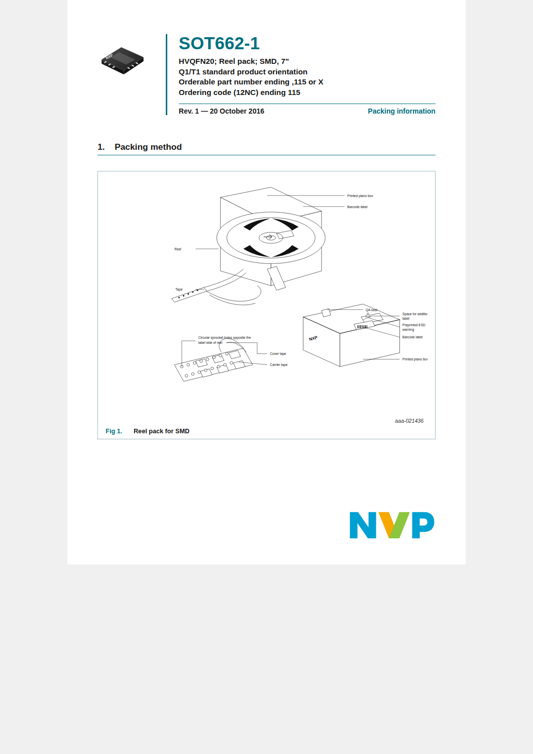NXP
SOT662-1
HVQFN20; Reel pack; SMD, 7"
Q1/T1 standard product orientation
Orderable part number ending ,115 or X
Ordering code (12NC) ending 115
Rev. 1 — 20 October 2016 Packing information
1. Packing method
Printed plano box Barcode label Reel Tape NXP QA seal Space for additional label Preprinted ESD warning Barcode label Printed plano box Circular sprocket holes opposite the label side of reel Cover tape Carrier tape
aaa-021436
Fig 1. Reel pack for SMD